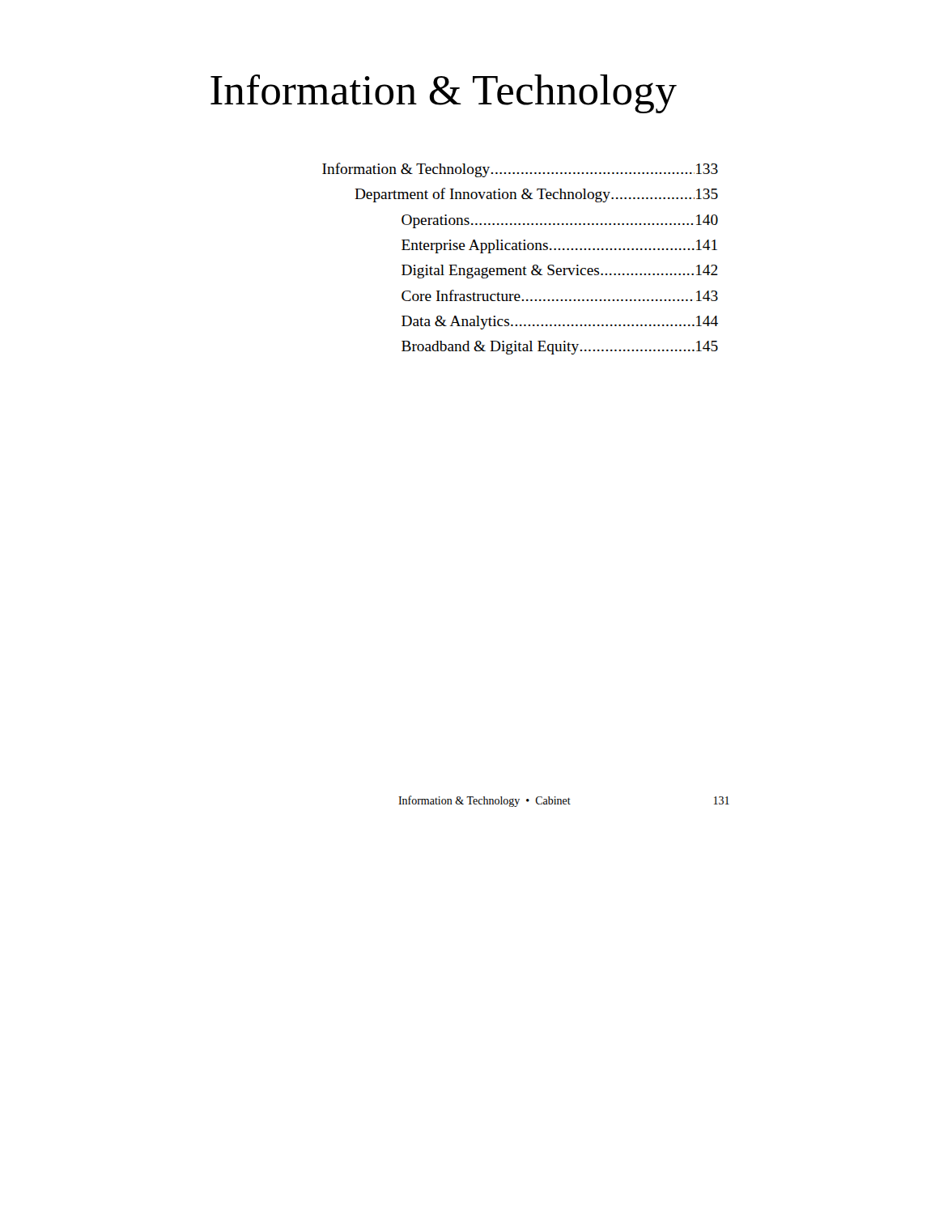Information & Technology
Information & Technology ................................................................................................................ 133
Department of Innovation & Technology ................................................................................................................ 135
Operations ................................................................................................................ 140
Enterprise Applications ................................................................................................................ 141
Digital Engagement & Services ................................................................................................................ 142
Core Infrastructure ................................................................................................................ 143
Data & Analytics ................................................................................................................ 144
Broadband & Digital Equity ................................................................................................................ 145
Information & Technology • Cabinet
131